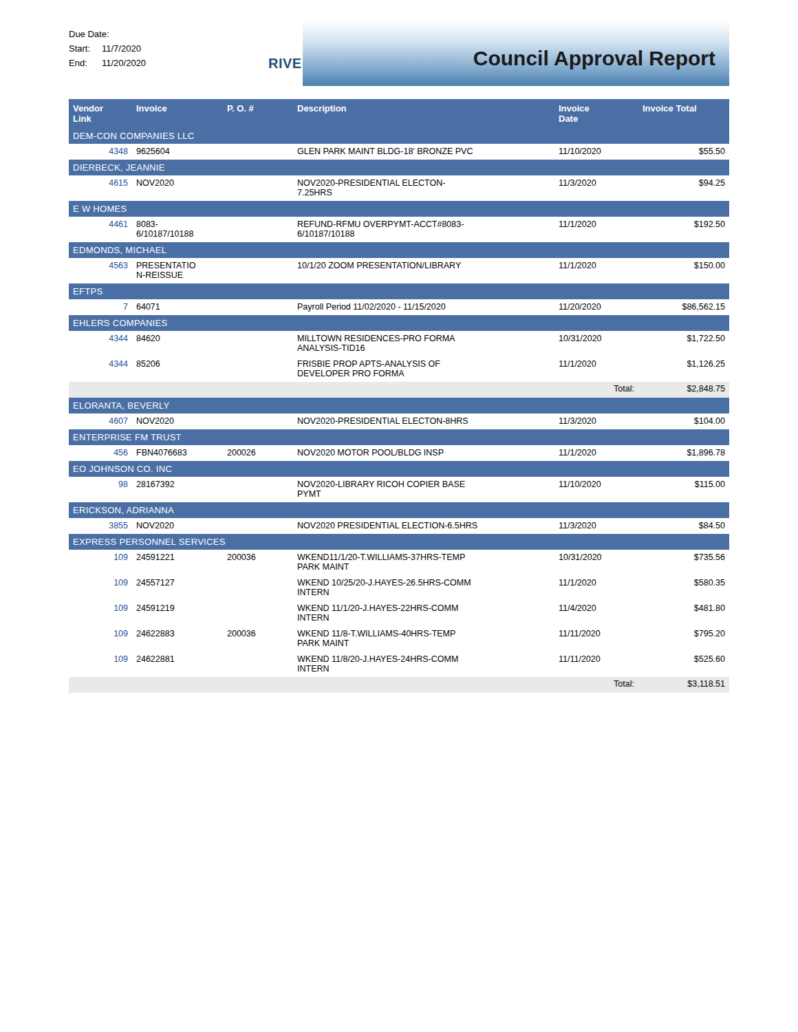Due Date:
Start: 11/7/2020
End: 11/20/2020
⟳
City of
RIVER FALLS
Council Approval Report
| Vendor Link | Invoice | P. O. # | Description | Invoice Date | Invoice Total |
| --- | --- | --- | --- | --- | --- |
| DEM-CON COMPANIES LLC |
| 4348 | 9625604 | | GLEN PARK MAINT BLDG-18' BRONZE PVC | 11/10/2020 | $55.50 |
| DIERBECK, JEANNIE |
| 4615 | NOV2020 | | NOV2020-PRESIDENTIAL ELECTON- 7.25HRS | 11/3/2020 | $94.25 |
| E W HOMES |
| 4461 | 8083- 6/10187/10188 | | REFUND-RFMU OVERPYMT-ACCT#8083- 6/10187/10188 | 11/1/2020 | $192.50 |
| EDMONDS, MICHAEL |
| 4563 | PRESENTATIO N-REISSUE | | 10/1/20 ZOOM PRESENTATION/LIBRARY | 11/1/2020 | $150.00 |
| EFTPS |
| 7 | 64071 | | Payroll Period 11/02/2020 - 11/15/2020 | 11/20/2020 | $86,562.15 |
| EHLERS COMPANIES |
| 4344 | 84620 | | MILLTOWN RESIDENCES-PRO FORMA ANALYSIS-TID16 | 10/31/2020 | $1,722.50 |
| 4344 | 85206 | | FRISBIE PROP APTS-ANALYSIS OF DEVELOPER PRO FORMA | 11/1/2020 | $1,126.25 |
| | Total: | $2,848.75 |
| ELORANTA, BEVERLY |
| 4607 | NOV2020 | | NOV2020-PRESIDENTIAL ELECTON-8HRS | 11/3/2020 | $104.00 |
| ENTERPRISE FM TRUST |
| 456 | FBN4076683 | 200026 | NOV2020 MOTOR POOL/BLDG INSP | 11/1/2020 | $1,896.78 |
| EO JOHNSON CO. INC |
| 98 | 28167392 | | NOV2020-LIBRARY RICOH COPIER BASE PYMT | 11/10/2020 | $115.00 |
| ERICKSON, ADRIANNA |
| 3855 | NOV2020 | | NOV2020 PRESIDENTIAL ELECTION-6.5HRS | 11/3/2020 | $84.50 |
| EXPRESS PERSONNEL SERVICES |
| 109 | 24591221 | 200036 | WKEND11/1/20-T.WILLIAMS-37HRS-TEMP PARK MAINT | 10/31/2020 | $735.56 |
| 109 | 24557127 | | WKEND 10/25/20-J.HAYES-26.5HRS-COMM INTERN | 11/1/2020 | $580.35 |
| 109 | 24591219 | | WKEND 11/1/20-J.HAYES-22HRS-COMM INTERN | 11/4/2020 | $481.80 |
| 109 | 24622883 | 200036 | WKEND 11/8-T.WILLIAMS-40HRS-TEMP PARK MAINT | 11/11/2020 | $795.20 |
| 109 | 24622881 | | WKEND 11/8/20-J.HAYES-24HRS-COMM INTERN | 11/11/2020 | $525.60 |
| | Total: | $3,118.51 |